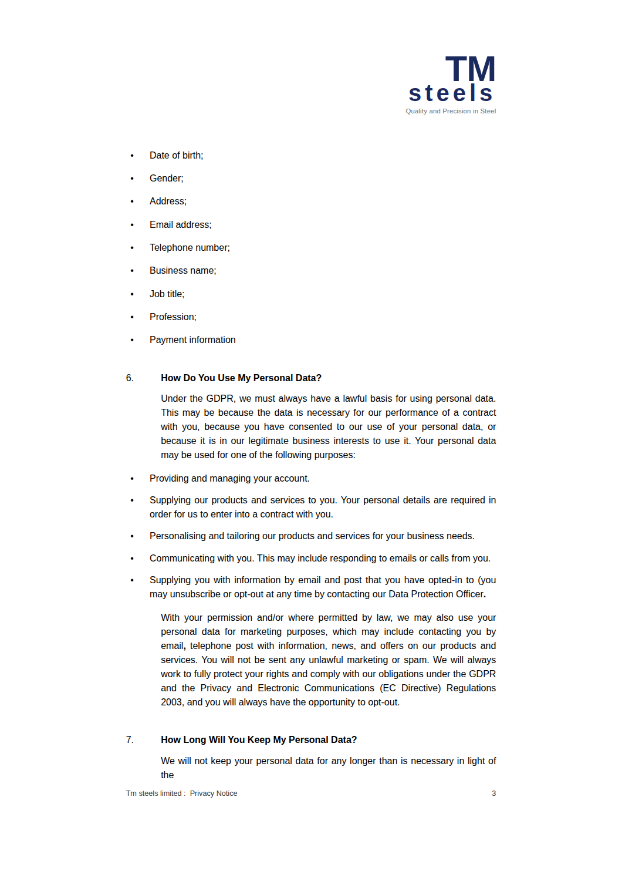TM steels Quality and Precision in Steel
Date of birth;
Gender;
Address;
Email address;
Telephone number;
Business name;
Job title;
Profession;
Payment information
6. How Do You Use My Personal Data?
Under the GDPR, we must always have a lawful basis for using personal data. This may be because the data is necessary for our performance of a contract with you, because you have consented to our use of your personal data, or because it is in our legitimate business interests to use it. Your personal data may be used for one of the following purposes:
Providing and managing your account.
Supplying our products and services to you. Your personal details are required in order for us to enter into a contract with you.
Personalising and tailoring our products and services for your business needs.
Communicating with you. This may include responding to emails or calls from you.
Supplying you with information by email and post that you have opted-in to (you may unsubscribe or opt-out at any time by contacting our Data Protection Officer.
With your permission and/or where permitted by law, we may also use your personal data for marketing purposes, which may include contacting you by email, telephone post with information, news, and offers on our products and services. You will not be sent any unlawful marketing or spam. We will always work to fully protect your rights and comply with our obligations under the GDPR and the Privacy and Electronic Communications (EC Directive) Regulations 2003, and you will always have the opportunity to opt-out.
7. How Long Will You Keep My Personal Data?
We will not keep your personal data for any longer than is necessary in light of the
Tm steels limited : Privacy Notice 3